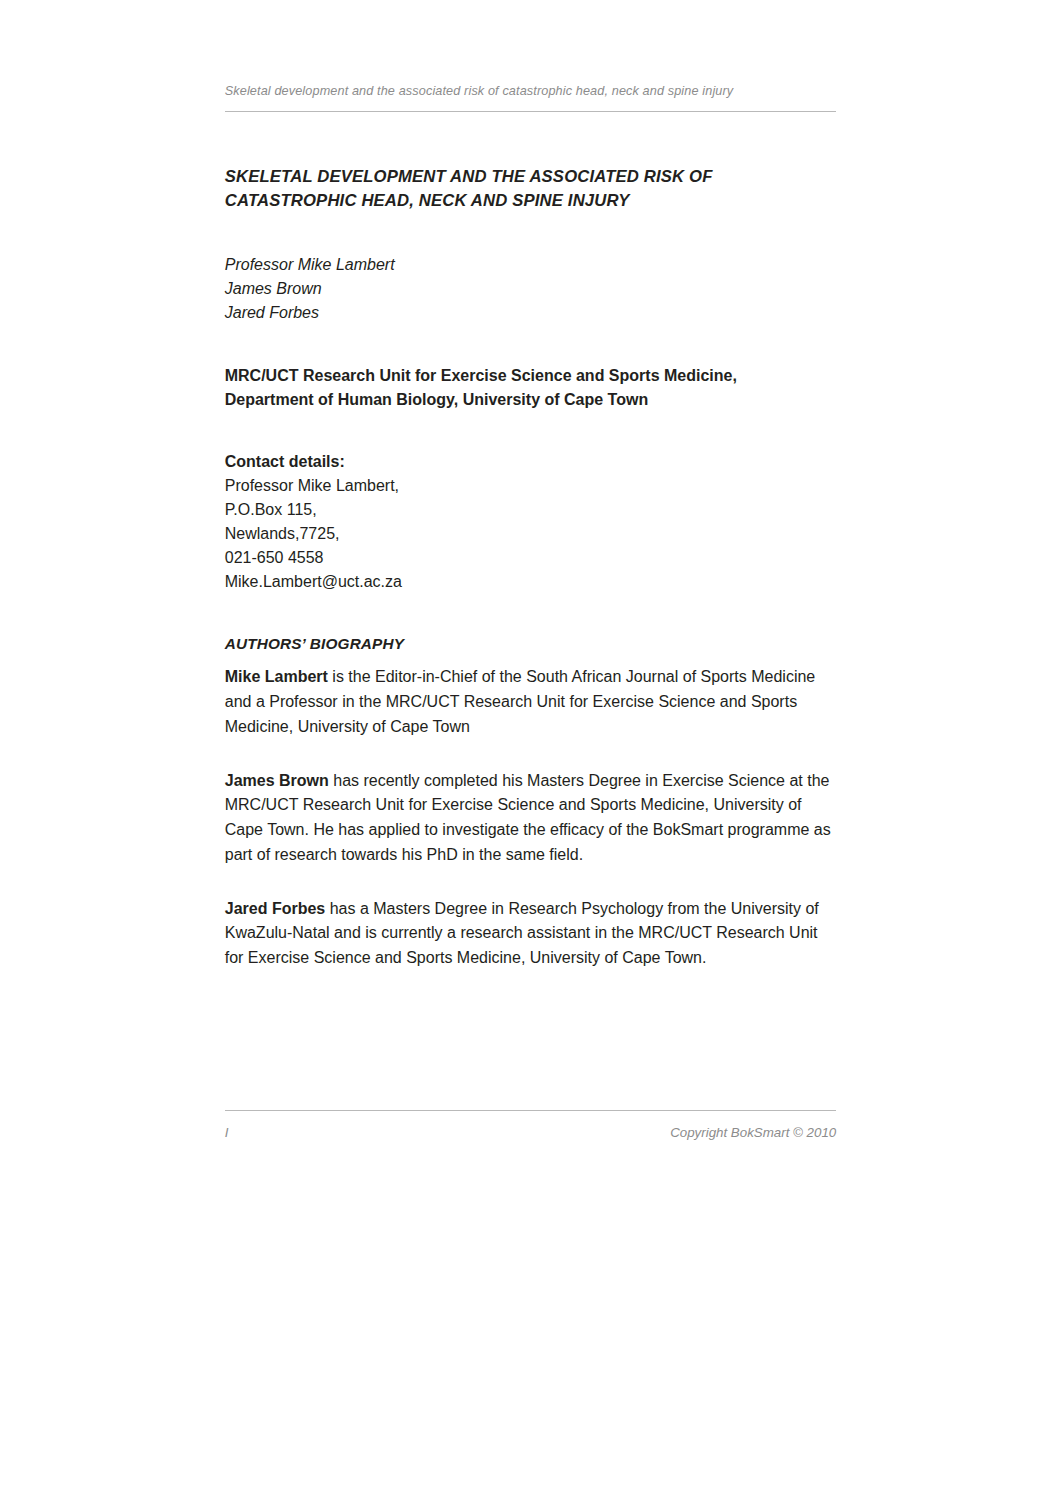Skeletal development and the associated risk of catastrophic head, neck and spine injury
Skeletal development and the associated risk of catastrophic head, neck and spine injury
Professor Mike Lambert
James Brown
Jared Forbes
MRC/UCT Research Unit for Exercise Science and Sports Medicine, Department of Human Biology, University of Cape Town
Contact details:
Professor Mike Lambert,
P.O.Box 115,
Newlands,7725,
021-650 4558
Mike.Lambert@uct.ac.za
Authors’ biography
Mike Lambert is the Editor-in-Chief of the South African Journal of Sports Medicine and a Professor in the MRC/UCT Research Unit for Exercise Science and Sports Medicine, University of Cape Town
James Brown has recently completed his Masters Degree in Exercise Science at the MRC/UCT Research Unit for Exercise Science and Sports Medicine, University of Cape Town. He has applied to investigate the efficacy of the BokSmart programme as part of research towards his PhD in the same field.
Jared Forbes has a Masters Degree in Research Psychology from the University of KwaZulu-Natal and is currently a research assistant in the MRC/UCT Research Unit for Exercise Science and Sports Medicine, University of Cape Town.
I Copyright BokSmart © 2010